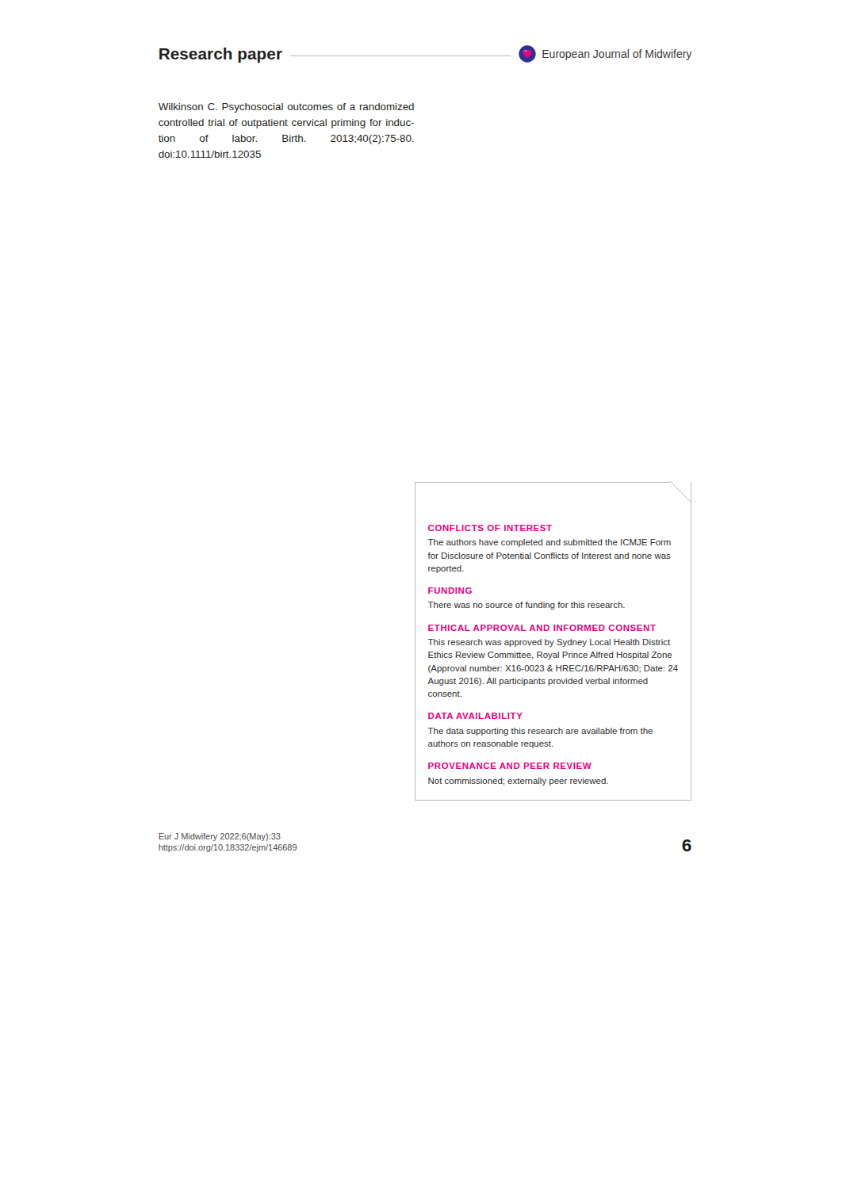Research paper
European Journal of Midwifery
Wilkinson C. Psychosocial outcomes of a randomized controlled trial of outpatient cervical priming for induction of labor. Birth. 2013;40(2):75-80. doi:10.1111/birt.12035
Conflicts of interest
The authors have completed and submitted the ICMJE Form for Disclosure of Potential Conflicts of Interest and none was reported.
Funding
There was no source of funding for this research.
Ethical approval and informed consent
This research was approved by Sydney Local Health District Ethics Review Committee, Royal Prince Alfred Hospital Zone (Approval number: X16-0023 & HREC/16/RPAH/630; Date: 24 August 2016). All participants provided verbal informed consent.
Data availability
The data supporting this research are available from the authors on reasonable request.
Provenance and peer review
Not commissioned; externally peer reviewed.
Eur J Midwifery 2022;6(May):33
https://doi.org/10.18332/ejm/146689
6